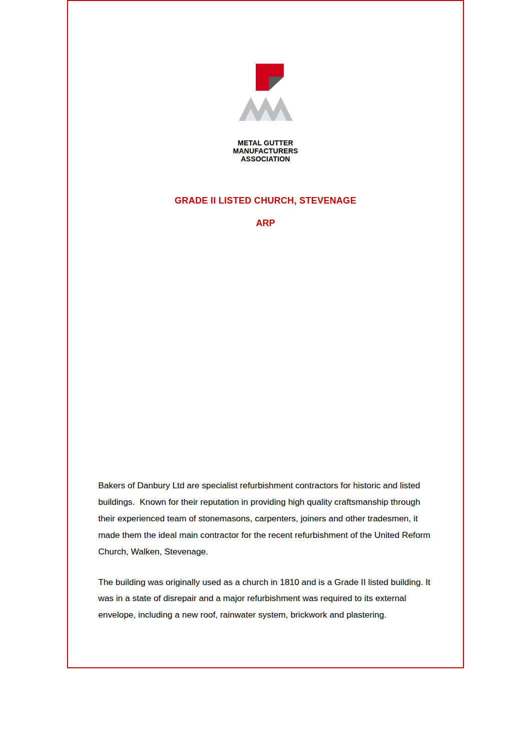METAL GUTTER
MANUFACTURERS
ASSOCIATION
GRADE II LISTED CHURCH, STEVENAGE
ARP
Bakers of Danbury Ltd are specialist refurbishment contractors for historic and listed buildings. Known for their reputation in providing high quality craftsmanship through their experienced team of stonemasons, carpenters, joiners and other tradesmen, it made them the ideal main contractor for the recent refurbishment of the United Reform Church, Walken, Stevenage.
The building was originally used as a church in 1810 and is a Grade II listed building. It was in a state of disrepair and a major refurbishment was required to its external envelope, including a new roof, rainwater system, brickwork and plastering.